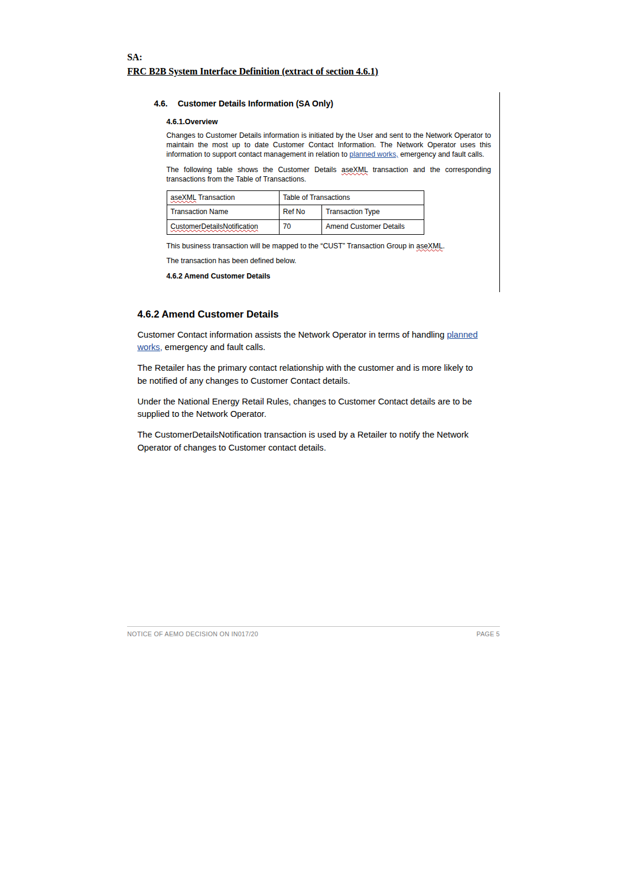SA:
FRC B2B System Interface Definition (extract of section 4.6.1)
4.6. Customer Details Information (SA Only)
4.6.1.Overview
Changes to Customer Details information is initiated by the User and sent to the Network Operator to maintain the most up to date Customer Contact Information. The Network Operator uses this information to support contact management in relation to planned works, emergency and fault calls.
The following table shows the Customer Details aseXML transaction and the corresponding transactions from the Table of Transactions.
| aseXML Transaction | Table of Transactions |
| --- | --- |
| Transaction Name | Ref No | Transaction Type |
| CustomerDetailsNotification | 70 | Amend Customer Details |
This business transaction will be mapped to the “CUST” Transaction Group in aseXML.
The transaction has been defined below.
4.6.2 Amend Customer Details
4.6.2 Amend Customer Details
Customer Contact information assists the Network Operator in terms of handling planned works, emergency and fault calls.
The Retailer has the primary contact relationship with the customer and is more likely to be notified of any changes to Customer Contact details.
Under the National Energy Retail Rules, changes to Customer Contact details are to be supplied to the Network Operator.
The CustomerDetailsNotification transaction is used by a Retailer to notify the Network Operator of changes to Customer contact details.
Notice of AEMO decision on IN017/20
Page 5